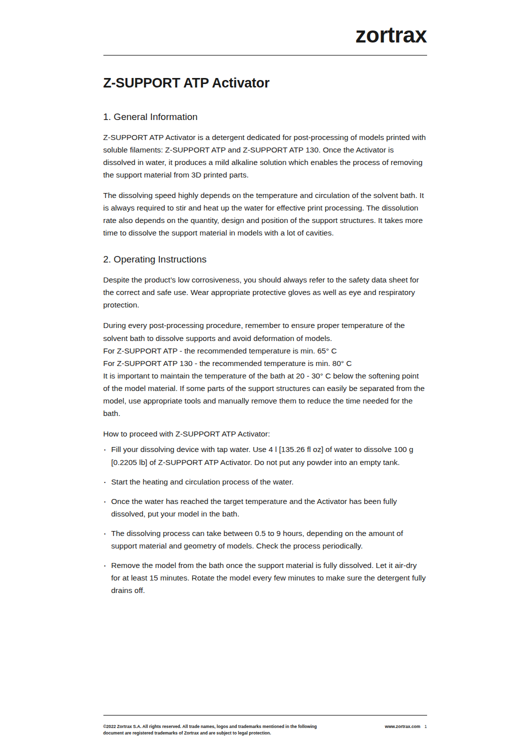zortrax
Z-SUPPORT ATP Activator
1. General Information
Z-SUPPORT ATP Activator is a detergent dedicated for post-processing of models printed with soluble filaments: Z-SUPPORT ATP and Z-SUPPORT ATP 130. Once the Activator is dissolved in water, it produces a mild alkaline solution which enables the process of removing the support material from 3D printed parts.
The dissolving speed highly depends on the temperature and circulation of the solvent bath. It is always required to stir and heat up the water for effective print processing. The dissolution rate also depends on the quantity, design and position of the support structures. It takes more time to dissolve the support material in models with a lot of cavities.
2. Operating Instructions
Despite the product’s low corrosiveness, you should always refer to the safety data sheet for the correct and safe use. Wear appropriate protective gloves as well as eye and respiratory protection.
During every post-processing procedure, remember to ensure proper temperature of the solvent bath to dissolve supports and avoid deformation of models.
For Z-SUPPORT ATP - the recommended temperature is min. 65° C
For Z-SUPPORT ATP 130 - the recommended temperature is min. 80° C
It is important to maintain the temperature of the bath at 20 - 30° C below the softening point of the model material. If some parts of the support structures can easily be separated from the model, use appropriate tools and manually remove them to reduce the time needed for the bath.
How to proceed with Z-SUPPORT ATP Activator:
Fill your dissolving device with tap water. Use 4 l [135.26 fl oz] of water to dissolve 100 g [0.2205 lb] of Z-SUPPORT ATP Activator. Do not put any powder into an empty tank.
Start the heating and circulation process of the water.
Once the water has reached the target temperature and the Activator has been fully dissolved, put your model in the bath.
The dissolving process can take between 0.5 to 9 hours, depending on the amount of support material and geometry of models. Check the process periodically.
Remove the model from the bath once the support material is fully dissolved. Let it air-dry for at least 15 minutes. Rotate the model every few minutes to make sure the detergent fully drains off.
©2022 Zortrax S.A. All rights reserved. All trade names, logos and trademarks mentioned in the following document are registered trademarks of Zortrax and are subject to legal protection.
www.zortrax.com 1